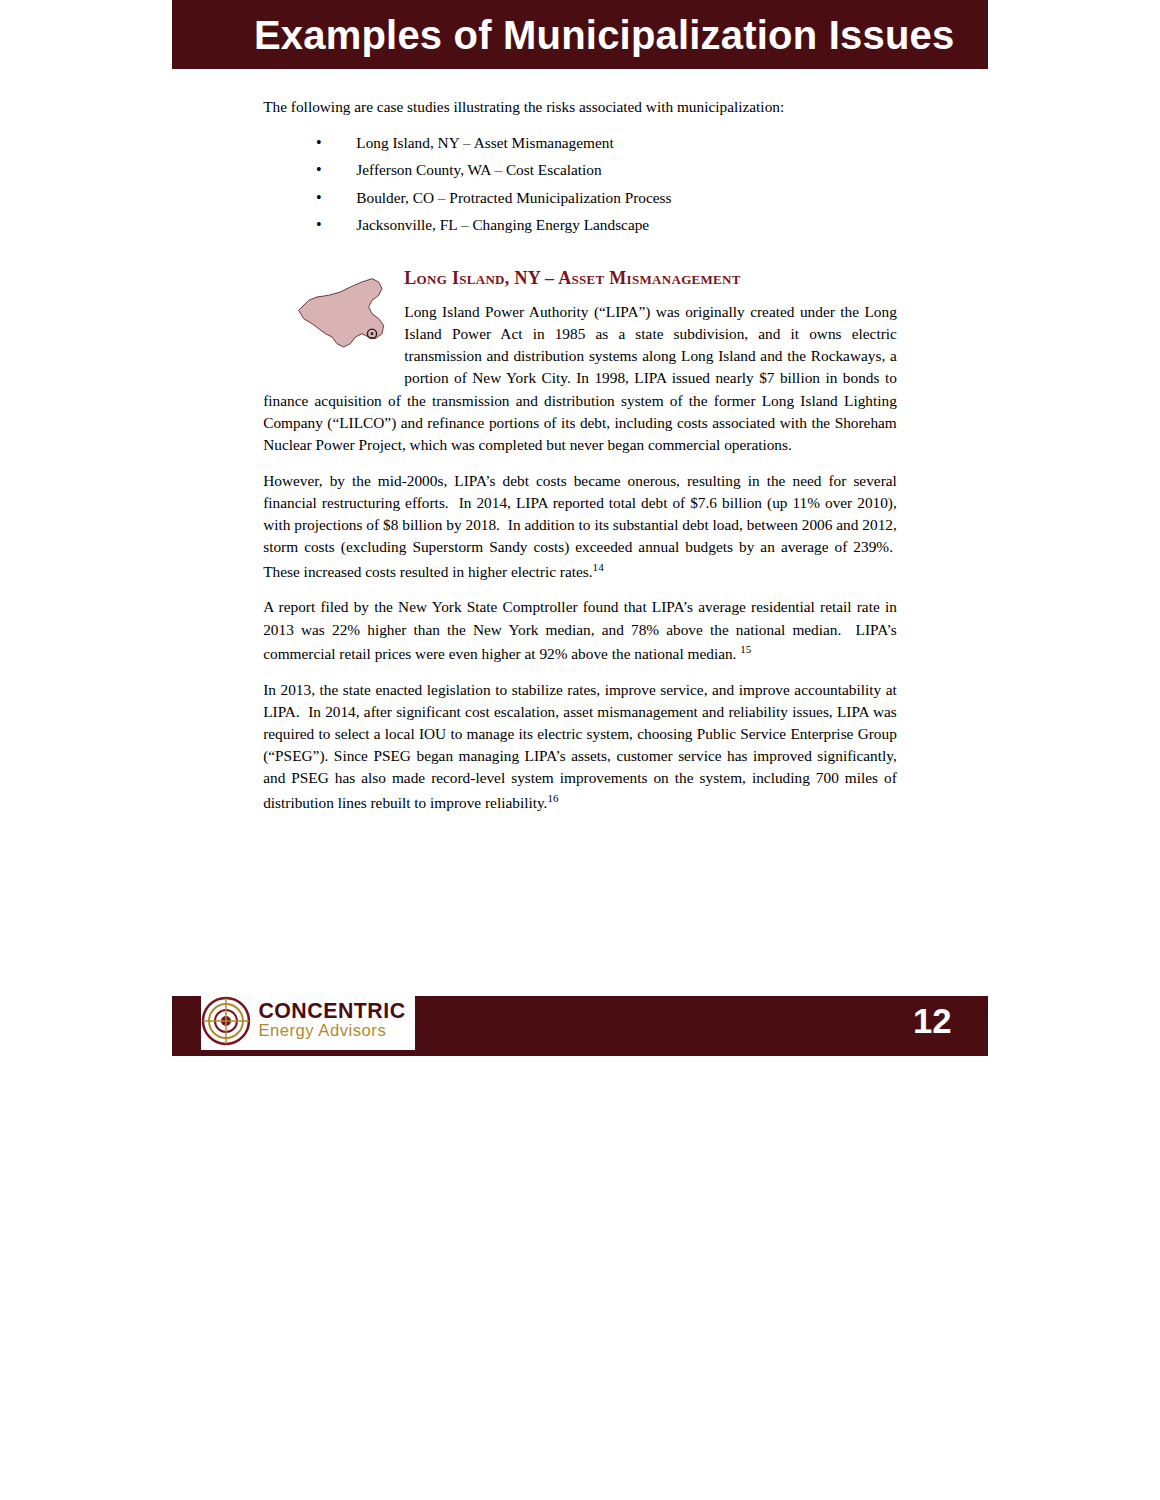Examples of Municipalization Issues
The following are case studies illustrating the risks associated with municipalization:
Long Island, NY – Asset Mismanagement
Jefferson County, WA – Cost Escalation
Boulder, CO – Protracted Municipalization Process
Jacksonville, FL – Changing Energy Landscape
Long Island, NY – Asset Mismanagement
Long Island Power Authority (“LIPA”) was originally created under the Long Island Power Act in 1985 as a state subdivision, and it owns electric transmission and distribution systems along Long Island and the Rockaways, a portion of New York City. In 1998, LIPA issued nearly $7 billion in bonds to finance acquisition of the transmission and distribution system of the former Long Island Lighting Company (“LILCO”) and refinance portions of its debt, including costs associated with the Shoreham Nuclear Power Project, which was completed but never began commercial operations.
However, by the mid-2000s, LIPA’s debt costs became onerous, resulting in the need for several financial restructuring efforts. In 2014, LIPA reported total debt of $7.6 billion (up 11% over 2010), with projections of $8 billion by 2018. In addition to its substantial debt load, between 2006 and 2012, storm costs (excluding Superstorm Sandy costs) exceeded annual budgets by an average of 239%. These increased costs resulted in higher electric rates.14
A report filed by the New York State Comptroller found that LIPA’s average residential retail rate in 2013 was 22% higher than the New York median, and 78% above the national median. LIPA’s commercial retail prices were even higher at 92% above the national median. 15
In 2013, the state enacted legislation to stabilize rates, improve service, and improve accountability at LIPA. In 2014, after significant cost escalation, asset mismanagement and reliability issues, LIPA was required to select a local IOU to manage its electric system, choosing Public Service Enterprise Group (“PSEG”). Since PSEG began managing LIPA’s assets, customer service has improved significantly, and PSEG has also made record-level system improvements on the system, including 700 miles of distribution lines rebuilt to improve reliability.16
CONCENTRIC
Energy Advisors
12